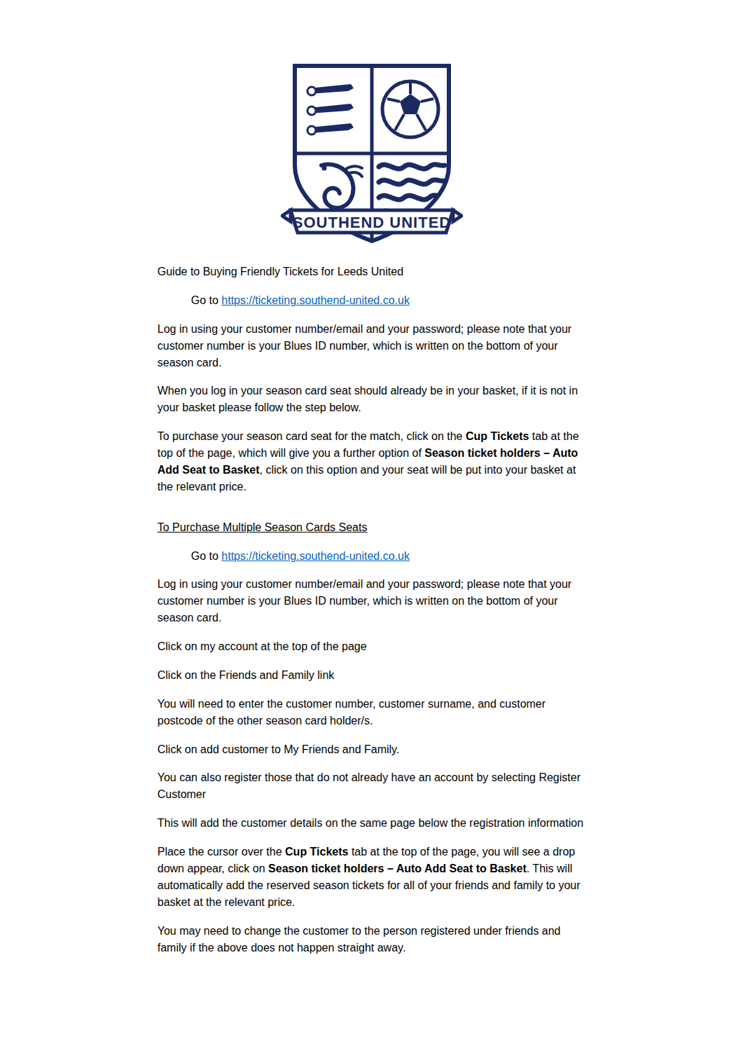SOUTHEND UNITED
Guide to Buying Friendly Tickets for Leeds United
Go to https://ticketing.southend-united.co.uk
Log in using your customer number/email and your password; please note that your customer number is your Blues ID number, which is written on the bottom of your season card.
When you log in your season card seat should already be in your basket, if it is not in your basket please follow the step below.
To purchase your season card seat for the match, click on the Cup Tickets tab at the top of the page, which will give you a further option of Season ticket holders – Auto Add Seat to Basket, click on this option and your seat will be put into your basket at the relevant price.
To Purchase Multiple Season Cards Seats
Go to https://ticketing.southend-united.co.uk
Log in using your customer number/email and your password; please note that your customer number is your Blues ID number, which is written on the bottom of your season card.
Click on my account at the top of the page
Click on the Friends and Family link
You will need to enter the customer number, customer surname, and customer postcode of the other season card holder/s.
Click on add customer to My Friends and Family.
You can also register those that do not already have an account by selecting Register Customer
This will add the customer details on the same page below the registration information
Place the cursor over the Cup Tickets tab at the top of the page, you will see a drop down appear, click on Season ticket holders – Auto Add Seat to Basket. This will automatically add the reserved season tickets for all of your friends and family to your basket at the relevant price.
You may need to change the customer to the person registered under friends and family if the above does not happen straight away.